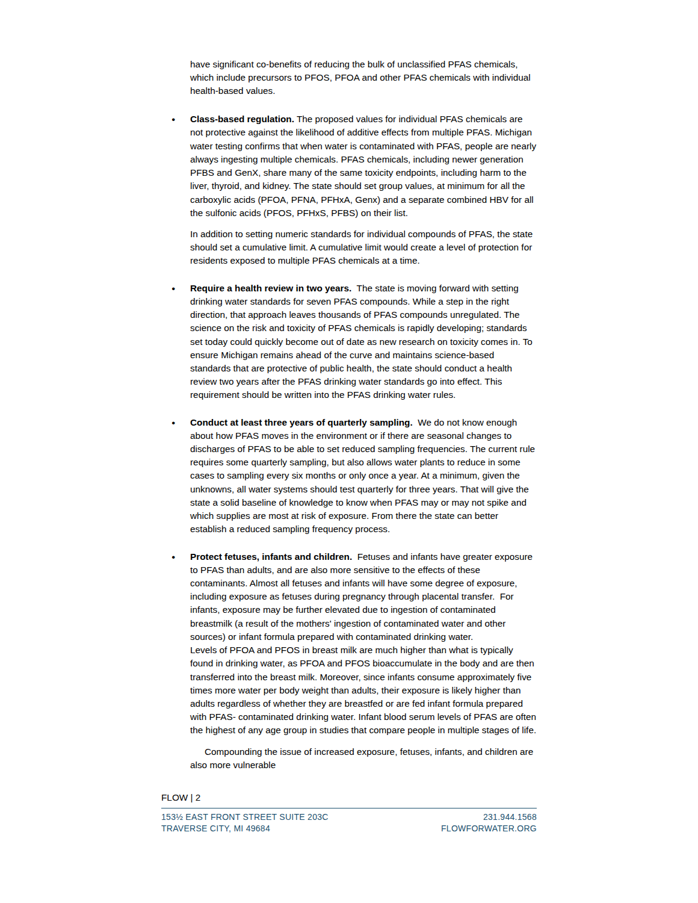have significant co-benefits of reducing the bulk of unclassified PFAS chemicals, which include precursors to PFOS, PFOA and other PFAS chemicals with individual health-based values.
Class-based regulation. The proposed values for individual PFAS chemicals are not protective against the likelihood of additive effects from multiple PFAS. Michigan water testing confirms that when water is contaminated with PFAS, people are nearly always ingesting multiple chemicals. PFAS chemicals, including newer generation PFBS and GenX, share many of the same toxicity endpoints, including harm to the liver, thyroid, and kidney. The state should set group values, at minimum for all the carboxylic acids (PFOA, PFNA, PFHxA, Genx) and a separate combined HBV for all the sulfonic acids (PFOS, PFHxS, PFBS) on their list.
In addition to setting numeric standards for individual compounds of PFAS, the state should set a cumulative limit. A cumulative limit would create a level of protection for residents exposed to multiple PFAS chemicals at a time.
Require a health review in two years. The state is moving forward with setting drinking water standards for seven PFAS compounds. While a step in the right direction, that approach leaves thousands of PFAS compounds unregulated. The science on the risk and toxicity of PFAS chemicals is rapidly developing; standards set today could quickly become out of date as new research on toxicity comes in. To ensure Michigan remains ahead of the curve and maintains science-based standards that are protective of public health, the state should conduct a health review two years after the PFAS drinking water standards go into effect. This requirement should be written into the PFAS drinking water rules.
Conduct at least three years of quarterly sampling. We do not know enough about how PFAS moves in the environment or if there are seasonal changes to discharges of PFAS to be able to set reduced sampling frequencies. The current rule requires some quarterly sampling, but also allows water plants to reduce in some cases to sampling every six months or only once a year. At a minimum, given the unknowns, all water systems should test quarterly for three years. That will give the state a solid baseline of knowledge to know when PFAS may or may not spike and which supplies are most at risk of exposure. From there the state can better establish a reduced sampling frequency process.
Protect fetuses, infants and children. Fetuses and infants have greater exposure to PFAS than adults, and are also more sensitive to the effects of these contaminants. Almost all fetuses and infants will have some degree of exposure, including exposure as fetuses during pregnancy through placental transfer. For infants, exposure may be further elevated due to ingestion of contaminated breastmilk (a result of the mothers' ingestion of contaminated water and other sources) or infant formula prepared with contaminated drinking water.
Levels of PFOA and PFOS in breast milk are much higher than what is typically found in drinking water, as PFOA and PFOS bioaccumulate in the body and are then transferred into the breast milk. Moreover, since infants consume approximately five times more water per body weight than adults, their exposure is likely higher than adults regardless of whether they are breastfed or are fed infant formula prepared with PFAS- contaminated drinking water. Infant blood serum levels of PFAS are often the highest of any age group in studies that compare people in multiple stages of life.
Compounding the issue of increased exposure, fetuses, infants, and children are also more vulnerable
FLOW | 2
153½ EAST FRONT STREET SUITE 203C
TRAVERSE CITY, MI 49684
231.944.1568
FLOWFORWATER.ORG